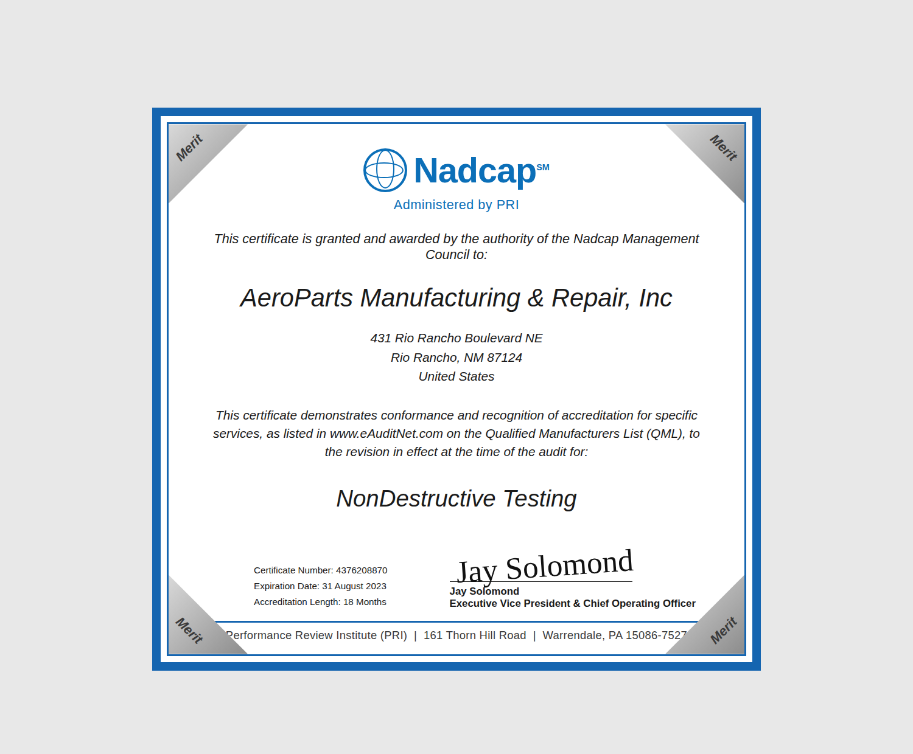Merit
Merit
Merit
Merit
NadcapSM
Administered by PRI
This certificate is granted and awarded by the authority of the Nadcap Management Council to:
AeroParts Manufacturing & Repair, Inc
431 Rio Rancho Boulevard NE
Rio Rancho, NM 87124
United States
This certificate demonstrates conformance and recognition of accreditation for specific services, as listed in www.eAuditNet.com on the Qualified Manufacturers List (QML), to the revision in effect at the time of the audit for:
NonDestructive Testing
Certificate Number: 4376208870
Expiration Date: 31 August 2023
Accreditation Length: 18 Months
Jay Solomond
Jay Solomond
Executive Vice President & Chief Operating Officer
Performance Review Institute (PRI) | 161 Thorn Hill Road | Warrendale, PA 15086-7527